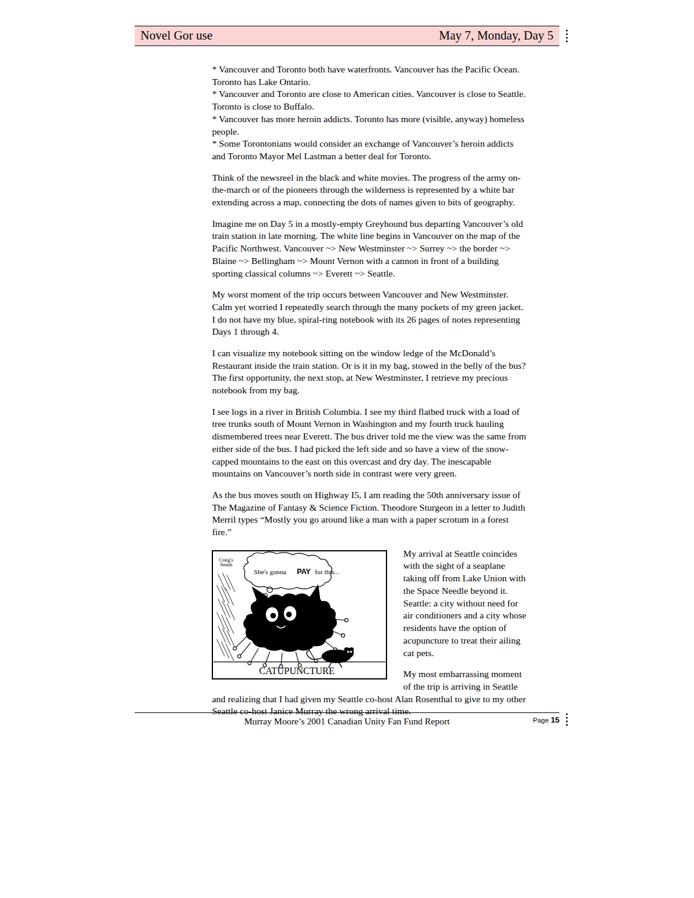Novel Gor use May 7, Monday, Day 5
* Vancouver and Toronto both have waterfronts. Vancouver has the Pacific Ocean. Toronto has Lake Ontario.
* Vancouver and Toronto are close to American cities. Vancouver is close to Seattle. Toronto is close to Buffalo.
* Vancouver has more heroin addicts. Toronto has more (visible, anyway) homeless people.
* Some Torontonians would consider an exchange of Vancouver’s heroin addicts and Toronto Mayor Mel Lastman a better deal for Toronto.
Think of the newsreel in the black and white movies. The progress of the army on-the-march or of the pioneers through the wilderness is represented by a white bar extending across a map, connecting the dots of names given to bits of geography.
Imagine me on Day 5 in a mostly-empty Greyhound bus departing Vancouver’s old train station in late morning. The white line begins in Vancouver on the map of the Pacific Northwest. Vancouver ~> New Westminster ~> Surrey ~> the border ~> Blaine ~> Bellingham ~> Mount Vernon with a cannon in front of a building sporting classical columns ~> Everett ~> Seattle.
My worst moment of the trip occurs between Vancouver and New Westminster. Calm yet worried I repeatedly search through the many pockets of my green jacket. I do not have my blue, spiral-ring notebook with its 26 pages of notes representing Days 1 through 4.
I can visualize my notebook sitting on the window ledge of the McDonald’s Restaurant inside the train station. Or is it in my bag, stowed in the belly of the bus? The first opportunity, the next stop, at New Westminster, I retrieve my precious notebook from my bag.
I see logs in a river in British Columbia. I see my third flatbed truck with a load of tree trunks south of Mount Vernon in Washington and my fourth truck hauling dismembered trees near Everett. The bus driver told me the view was the same from either side of the bus. I had picked the left side and so have a view of the snow-capped mountains to the east on this overcast and dry day. The inescapable mountains on Vancouver’s north side in contrast were very green.
As the bus moves south on Highway I5, I am reading the 50th anniversary issue of The Magazine of Fantasy & Science Fiction. Theodore Sturgeon in a letter to Judith Merril types “Mostly you go around like a man with a paper scrotum in a forest fire.”
Craig's Smith She's gonna PAY for this... CATUPUNCTURE
My arrival at Seattle coincides with the sight of a seaplane taking off from Lake Union with the Space Needle beyond it. Seattle: a city without need for air conditioners and a city whose residents have the option of acupuncture to treat their ailing cat pets.
My most embarrassing moment of the trip is arriving in Seattle and realizing that I had given my Seattle co-host Alan Rosenthal to give to my other Seattle co-host Janice Murray the wrong arrival time.
Murray Moore’s 2001 Canadian Unity Fan Fund Report Page 15